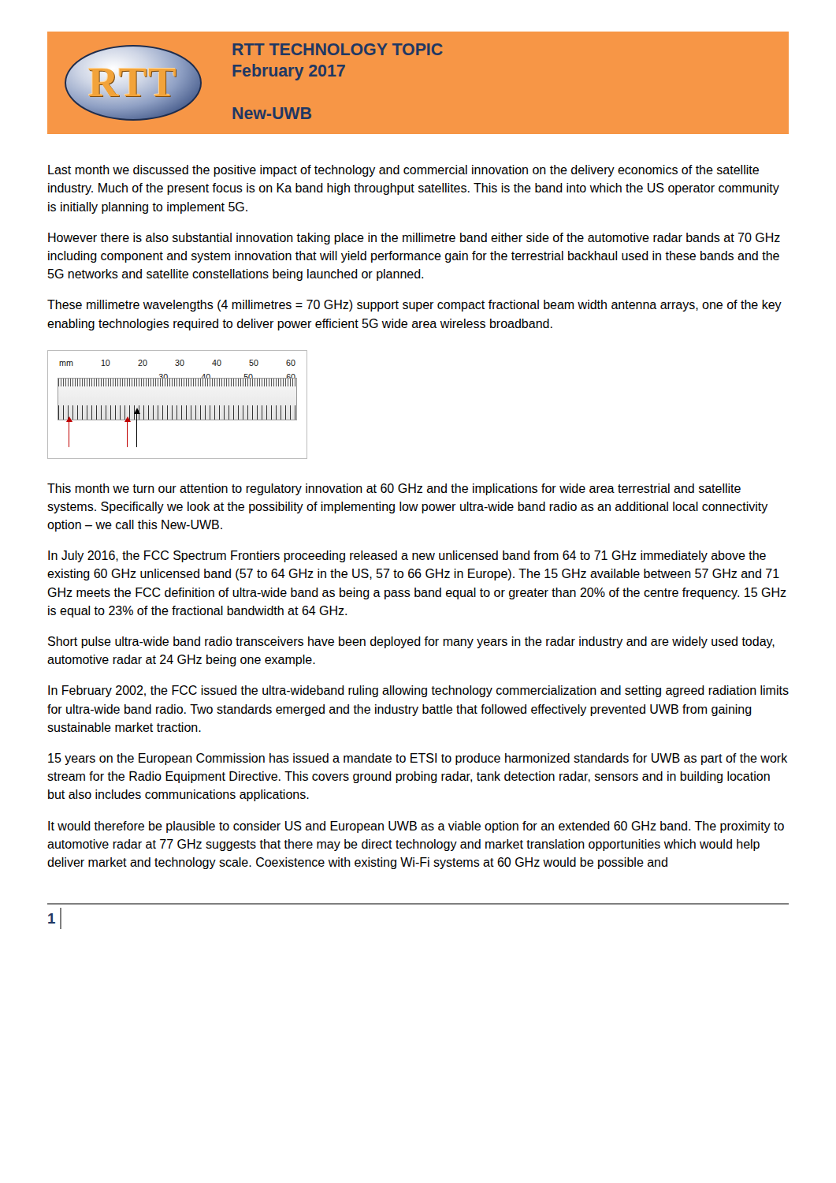RTT
RTT TECHNOLOGY TOPIC
February 2017
New-UWB
Last month we discussed the positive impact of technology and commercial innovation on the delivery economics of the satellite industry. Much of the present focus is on Ka band high throughput satellites. This is the band into which the US operator community is initially planning to implement 5G.
However there is also substantial innovation taking place in the millimetre band either side of the automotive radar bands at 70 GHz including component and system innovation that will yield performance gain for the terrestrial backhaul used in these bands and the 5G networks and satellite constellations being launched or planned.
These millimetre wavelengths (4 millimetres = 70 GHz) support super compact fractional beam width antenna arrays, one of the key enabling technologies required to deliver power efficient 5G wide area wireless broadband.
mm 102030405060
30405060
This month we turn our attention to regulatory innovation at 60 GHz and the implications for wide area terrestrial and satellite systems. Specifically we look at the possibility of implementing low power ultra-wide band radio as an additional local connectivity option – we call this New-UWB.
In July 2016, the FCC Spectrum Frontiers proceeding released a new unlicensed band from 64 to 71 GHz immediately above the existing 60 GHz unlicensed band (57 to 64 GHz in the US, 57 to 66 GHz in Europe). The 15 GHz available between 57 GHz and 71 GHz meets the FCC definition of ultra-wide band as being a pass band equal to or greater than 20% of the centre frequency. 15 GHz is equal to 23% of the fractional bandwidth at 64 GHz.
Short pulse ultra-wide band radio transceivers have been deployed for many years in the radar industry and are widely used today, automotive radar at 24 GHz being one example.
In February 2002, the FCC issued the ultra-wideband ruling allowing technology commercialization and setting agreed radiation limits for ultra-wide band radio. Two standards emerged and the industry battle that followed effectively prevented UWB from gaining sustainable market traction.
15 years on the European Commission has issued a mandate to ETSI to produce harmonized standards for UWB as part of the work stream for the Radio Equipment Directive. This covers ground probing radar, tank detection radar, sensors and in building location but also includes communications applications.
It would therefore be plausible to consider US and European UWB as a viable option for an extended 60 GHz band. The proximity to automotive radar at 77 GHz suggests that there may be direct technology and market translation opportunities which would help deliver market and technology scale. Coexistence with existing Wi-Fi systems at 60 GHz would be possible and
1